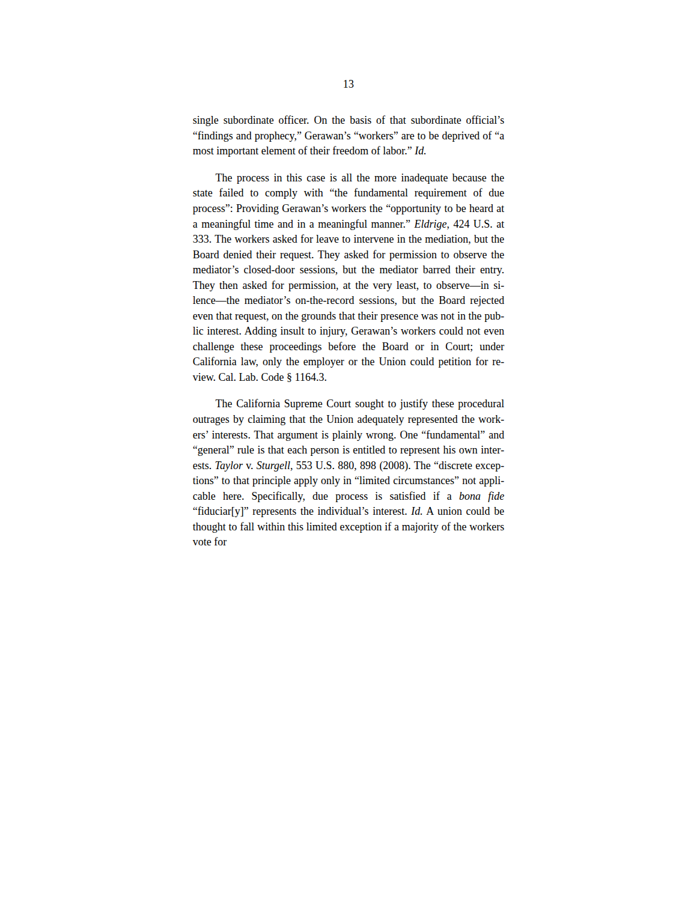13
single subordinate officer. On the basis of that subordinate official’s “findings and prophecy,” Gerawan’s “workers” are to be deprived of “a most important element of their freedom of labor.” Id.
The process in this case is all the more inadequate because the state failed to comply with “the fundamental requirement of due process”: Providing Gerawan’s workers the “opportunity to be heard at a meaningful time and in a meaningful manner.” Eldrige, 424 U.S. at 333. The workers asked for leave to intervene in the mediation, but the Board denied their request. They asked for permission to observe the mediator’s closed-door sessions, but the mediator barred their entry. They then asked for permission, at the very least, to observe—in silence—the mediator’s on-the-record sessions, but the Board rejected even that request, on the grounds that their presence was not in the public interest. Adding insult to injury, Gerawan’s workers could not even challenge these proceedings before the Board or in Court; under California law, only the employer or the Union could petition for review. Cal. Lab. Code § 1164.3.
The California Supreme Court sought to justify these procedural outrages by claiming that the Union adequately represented the workers’ interests. That argument is plainly wrong. One “fundamental” and “general” rule is that each person is entitled to represent his own interests. Taylor v. Sturgell, 553 U.S. 880, 898 (2008). The “discrete exceptions” to that principle apply only in “limited circumstances” not applicable here. Specifically, due process is satisfied if a bona fide “fiduciar[y]” represents the individual’s interest. Id. A union could be thought to fall within this limited exception if a majority of the workers vote for